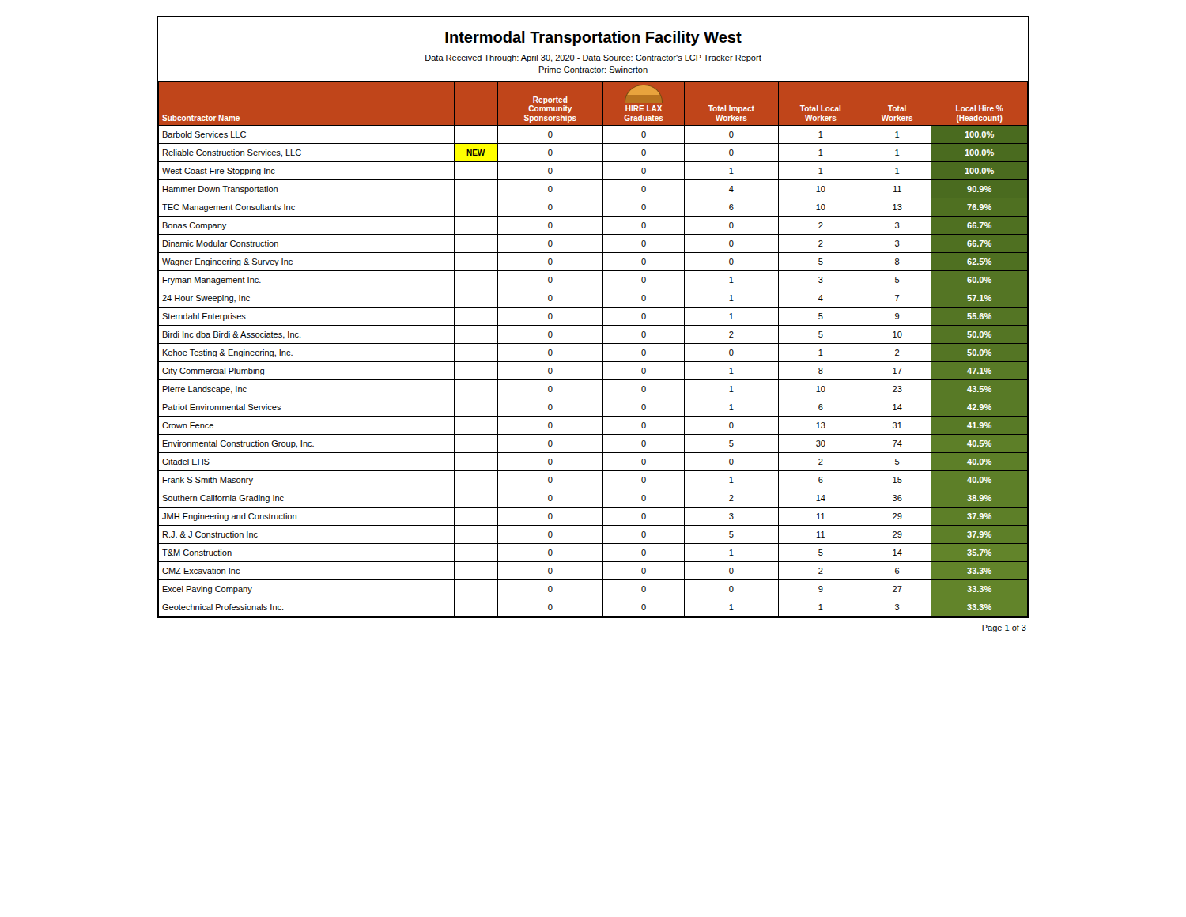Intermodal Transportation Facility West
Data Received Through: April 30, 2020 - Data Source: Contractor's LCP Tracker Report
Prime Contractor: Swinerton
| Subcontractor Name | | Reported Community Sponsorships | HIRE LAX Graduates | Total Impact Workers | Total Local Workers | Total Workers | Local Hire % (Headcount) |
| --- | --- | --- | --- | --- | --- | --- | --- |
| Barbold Services LLC | | 0 | 0 | 0 | 1 | 1 | 100.0% |
| Reliable Construction Services, LLC | NEW | 0 | 0 | 0 | 1 | 1 | 100.0% |
| West Coast Fire Stopping Inc | | 0 | 0 | 1 | 1 | 1 | 100.0% |
| Hammer Down Transportation | | 0 | 0 | 4 | 10 | 11 | 90.9% |
| TEC Management Consultants Inc | | 0 | 0 | 6 | 10 | 13 | 76.9% |
| Bonas Company | | 0 | 0 | 0 | 2 | 3 | 66.7% |
| Dinamic Modular Construction | | 0 | 0 | 0 | 2 | 3 | 66.7% |
| Wagner Engineering & Survey Inc | | 0 | 0 | 0 | 5 | 8 | 62.5% |
| Fryman Management Inc. | | 0 | 0 | 1 | 3 | 5 | 60.0% |
| 24 Hour Sweeping, Inc | | 0 | 0 | 1 | 4 | 7 | 57.1% |
| Sterndahl Enterprises | | 0 | 0 | 1 | 5 | 9 | 55.6% |
| Birdi Inc dba Birdi & Associates, Inc. | | 0 | 0 | 2 | 5 | 10 | 50.0% |
| Kehoe Testing & Engineering, Inc. | | 0 | 0 | 0 | 1 | 2 | 50.0% |
| City Commercial Plumbing | | 0 | 0 | 1 | 8 | 17 | 47.1% |
| Pierre Landscape, Inc | | 0 | 0 | 1 | 10 | 23 | 43.5% |
| Patriot Environmental Services | | 0 | 0 | 1 | 6 | 14 | 42.9% |
| Crown Fence | | 0 | 0 | 0 | 13 | 31 | 41.9% |
| Environmental Construction Group, Inc. | | 0 | 0 | 5 | 30 | 74 | 40.5% |
| Citadel EHS | | 0 | 0 | 0 | 2 | 5 | 40.0% |
| Frank S Smith Masonry | | 0 | 0 | 1 | 6 | 15 | 40.0% |
| Southern California Grading Inc | | 0 | 0 | 2 | 14 | 36 | 38.9% |
| JMH Engineering and Construction | | 0 | 0 | 3 | 11 | 29 | 37.9% |
| R.J. & J Construction Inc | | 0 | 0 | 5 | 11 | 29 | 37.9% |
| T&M Construction | | 0 | 0 | 1 | 5 | 14 | 35.7% |
| CMZ Excavation Inc | | 0 | 0 | 0 | 2 | 6 | 33.3% |
| Excel Paving Company | | 0 | 0 | 0 | 9 | 27 | 33.3% |
| Geotechnical Professionals Inc. | | 0 | 0 | 1 | 1 | 3 | 33.3% |
Page 1 of 3